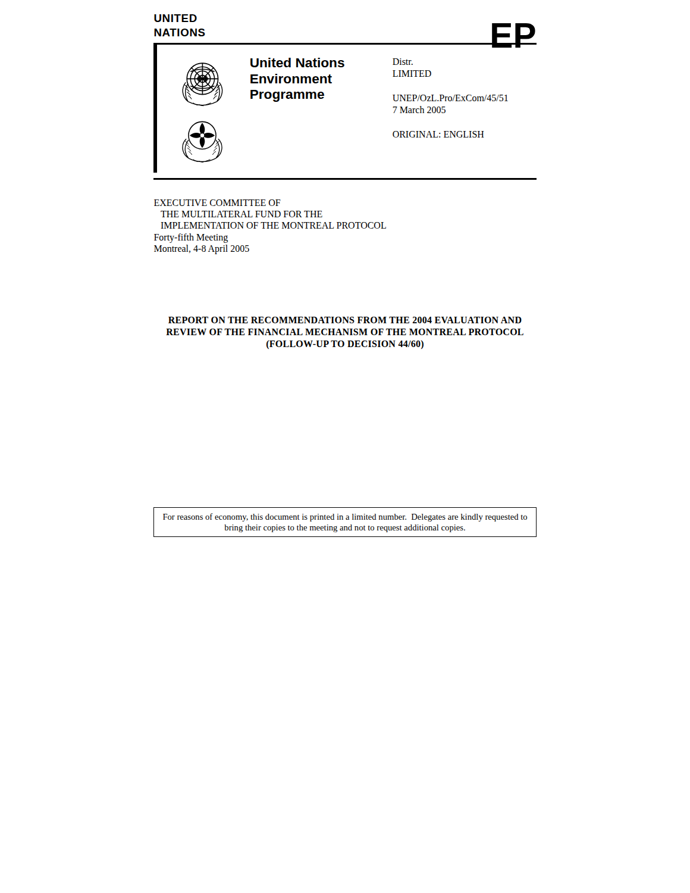UNITEDNATIONS
EP
United Nations
Environment
Programme
Distr.
LIMITED
UNEP/OzL.Pro/ExCom/45/51
7 March 2005
ORIGINAL: ENGLISH
EXECUTIVE COMMITTEE OF
THE MULTILATERAL FUND FOR THE
IMPLEMENTATION OF THE MONTREAL PROTOCOL
Forty-fifth Meeting
Montreal, 4-8 April 2005
REPORT ON THE RECOMMENDATIONS FROM THE 2004 EVALUATION AND
REVIEW OF THE FINANCIAL MECHANISM OF THE MONTREAL PROTOCOL
(FOLLOW-UP TO DECISION 44/60)
For reasons of economy, this document is printed in a limited number. Delegates are kindly requested to bring their copies to the meeting and not to request additional copies.